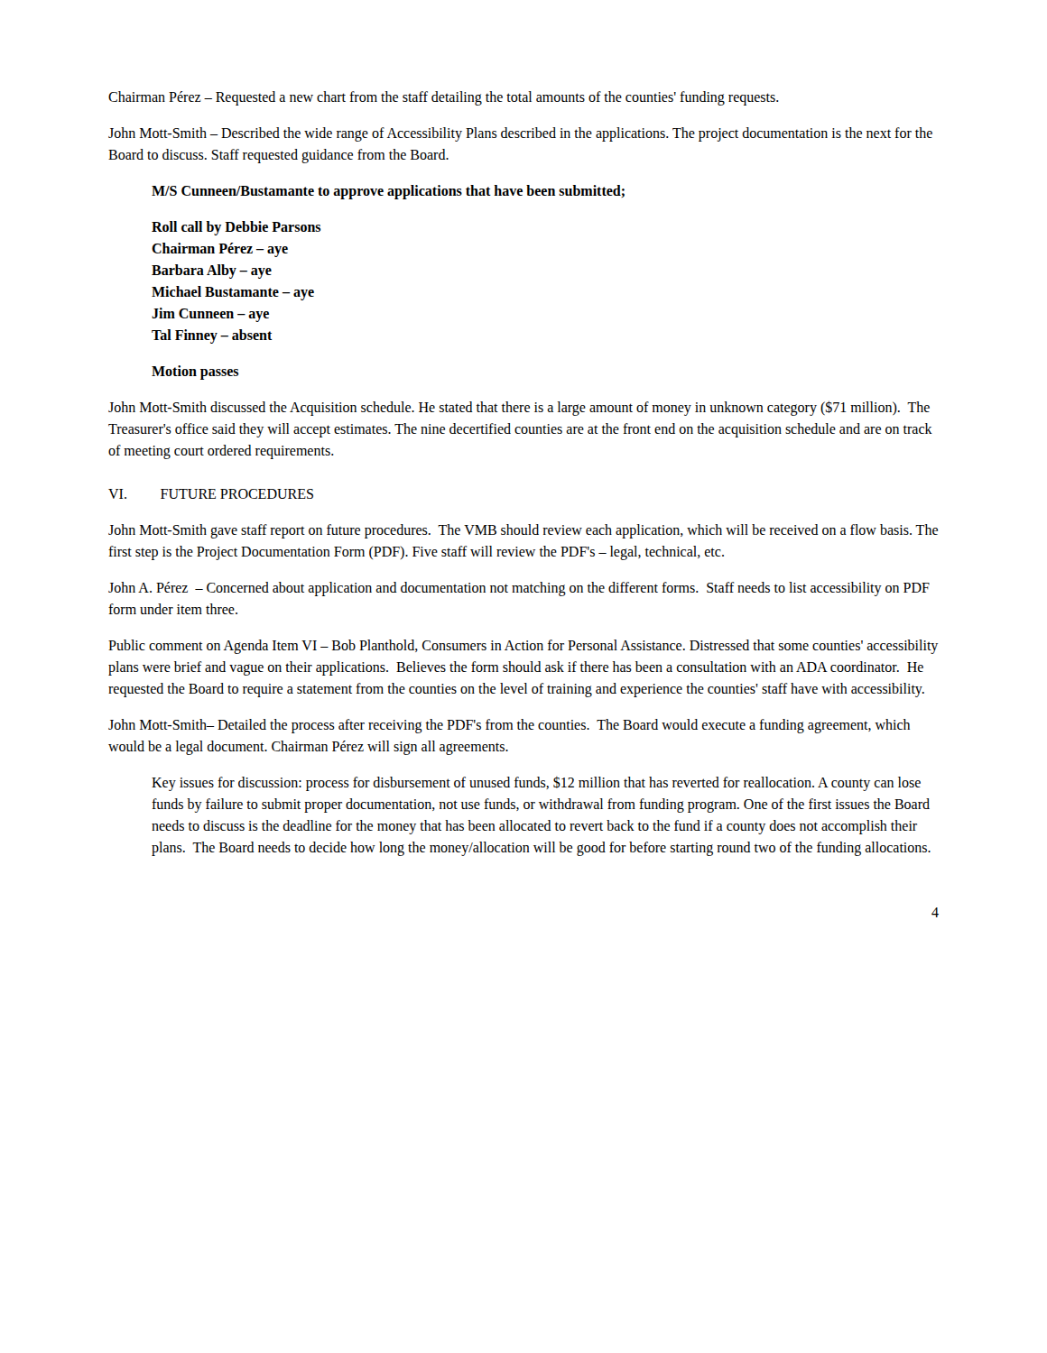Chairman Pérez – Requested a new chart from the staff detailing the total amounts of the counties' funding requests.
John Mott-Smith – Described the wide range of Accessibility Plans described in the applications. The project documentation is the next for the Board to discuss. Staff requested guidance from the Board.
M/S Cunneen/Bustamante to approve applications that have been submitted;
Roll call by Debbie Parsons
Chairman Pérez – aye
Barbara Alby – aye
Michael Bustamante – aye
Jim Cunneen – aye
Tal Finney – absent
Motion passes
John Mott-Smith discussed the Acquisition schedule. He stated that there is a large amount of money in unknown category ($71 million). The Treasurer's office said they will accept estimates. The nine decertified counties are at the front end on the acquisition schedule and are on track of meeting court ordered requirements.
VI. FUTURE PROCEDURES
John Mott-Smith gave staff report on future procedures. The VMB should review each application, which will be received on a flow basis. The first step is the Project Documentation Form (PDF). Five staff will review the PDF's – legal, technical, etc.
John A. Pérez – Concerned about application and documentation not matching on the different forms. Staff needs to list accessibility on PDF form under item three.
Public comment on Agenda Item VI – Bob Planthold, Consumers in Action for Personal Assistance. Distressed that some counties' accessibility plans were brief and vague on their applications. Believes the form should ask if there has been a consultation with an ADA coordinator. He requested the Board to require a statement from the counties on the level of training and experience the counties' staff have with accessibility.
John Mott-Smith– Detailed the process after receiving the PDF's from the counties. The Board would execute a funding agreement, which would be a legal document. Chairman Pérez will sign all agreements.
Key issues for discussion: process for disbursement of unused funds, $12 million that has reverted for reallocation. A county can lose funds by failure to submit proper documentation, not use funds, or withdrawal from funding program. One of the first issues the Board needs to discuss is the deadline for the money that has been allocated to revert back to the fund if a county does not accomplish their plans. The Board needs to decide how long the money/allocation will be good for before starting round two of the funding allocations.
4